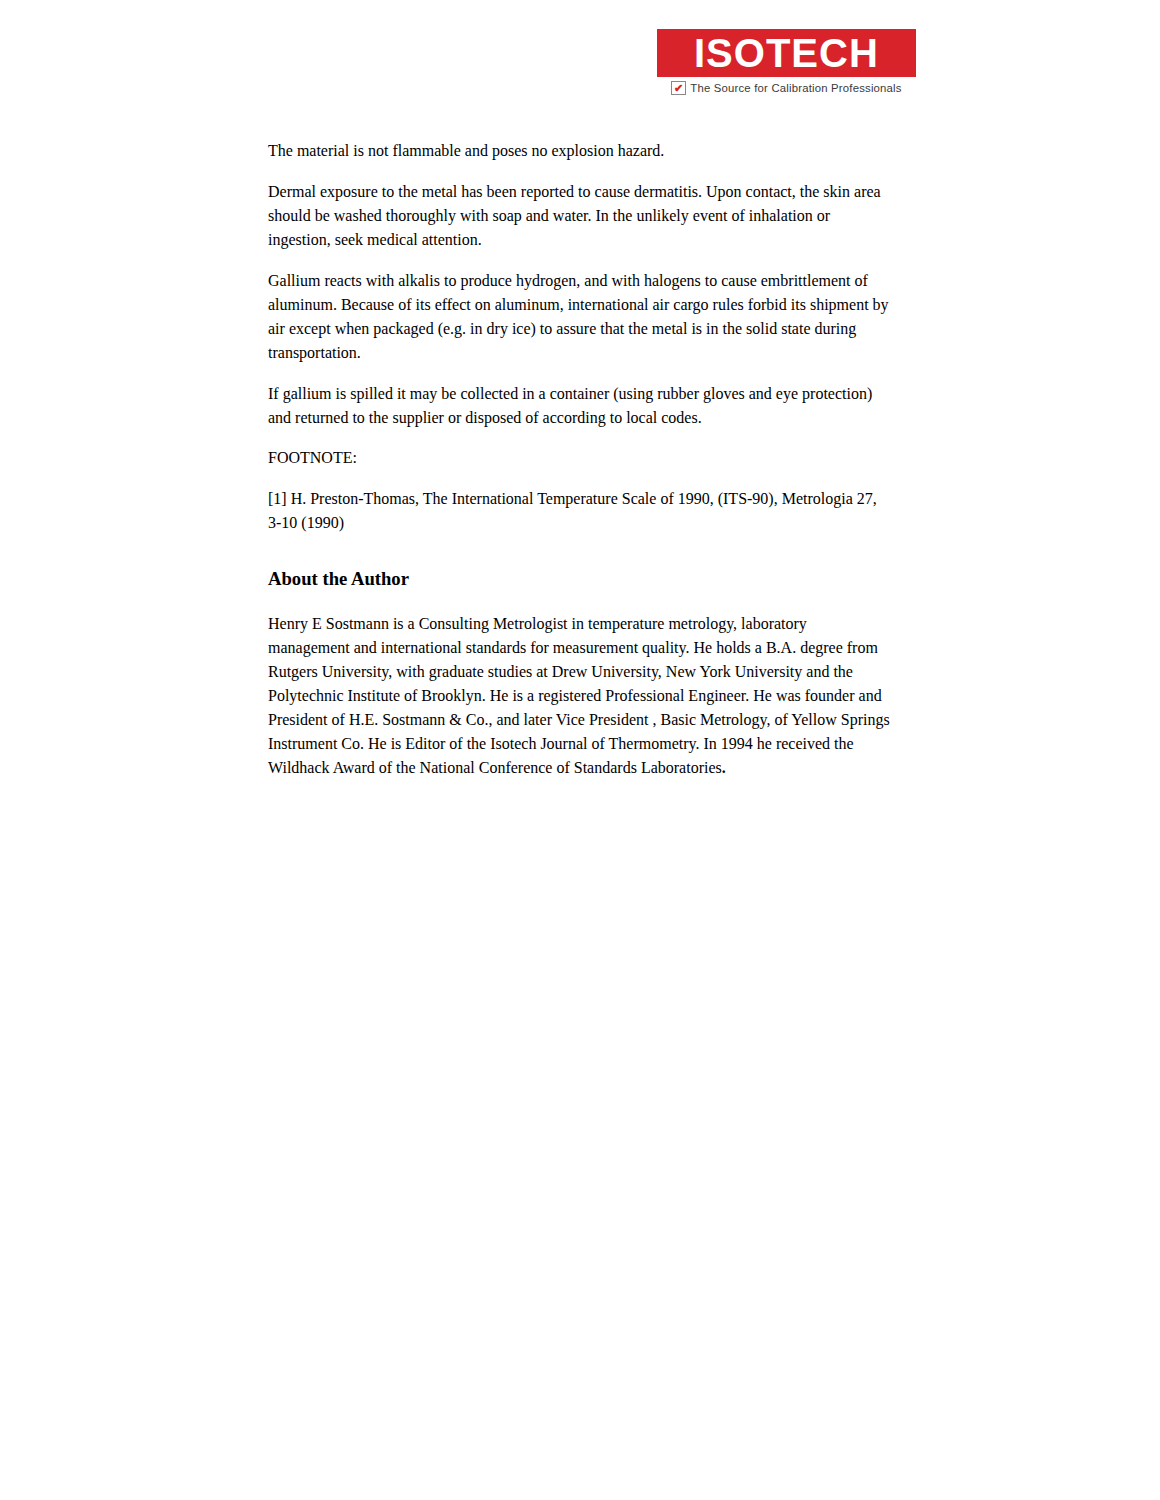ISOTECH
✔The Source for Calibration Professionals
The material is not flammable and poses no explosion hazard.
Dermal exposure to the metal has been reported to cause dermatitis. Upon contact, the skin area should be washed thoroughly with soap and water. In the unlikely event of inhalation or ingestion, seek medical attention.
Gallium reacts with alkalis to produce hydrogen, and with halogens to cause embrittlement of aluminum. Because of its effect on aluminum, international air cargo rules forbid its shipment by air except when packaged (e.g. in dry ice) to assure that the metal is in the solid state during transportation.
If gallium is spilled it may be collected in a container (using rubber gloves and eye protection) and returned to the supplier or disposed of according to local codes.
FOOTNOTE:
[1] H. Preston-Thomas, The International Temperature Scale of 1990, (ITS-90), Metrologia 27, 3-10 (1990)
About the Author
Henry E Sostmann is a Consulting Metrologist in temperature metrology, laboratory management and international standards for measurement quality. He holds a B.A. degree from Rutgers University, with graduate studies at Drew University, New York University and the Polytechnic Institute of Brooklyn. He is a registered Professional Engineer. He was founder and President of H.E. Sostmann & Co., and later Vice President , Basic Metrology, of Yellow Springs Instrument Co. He is Editor of the Isotech Journal of Thermometry. In 1994 he received the Wildhack Award of the National Conference of Standards Laboratories.